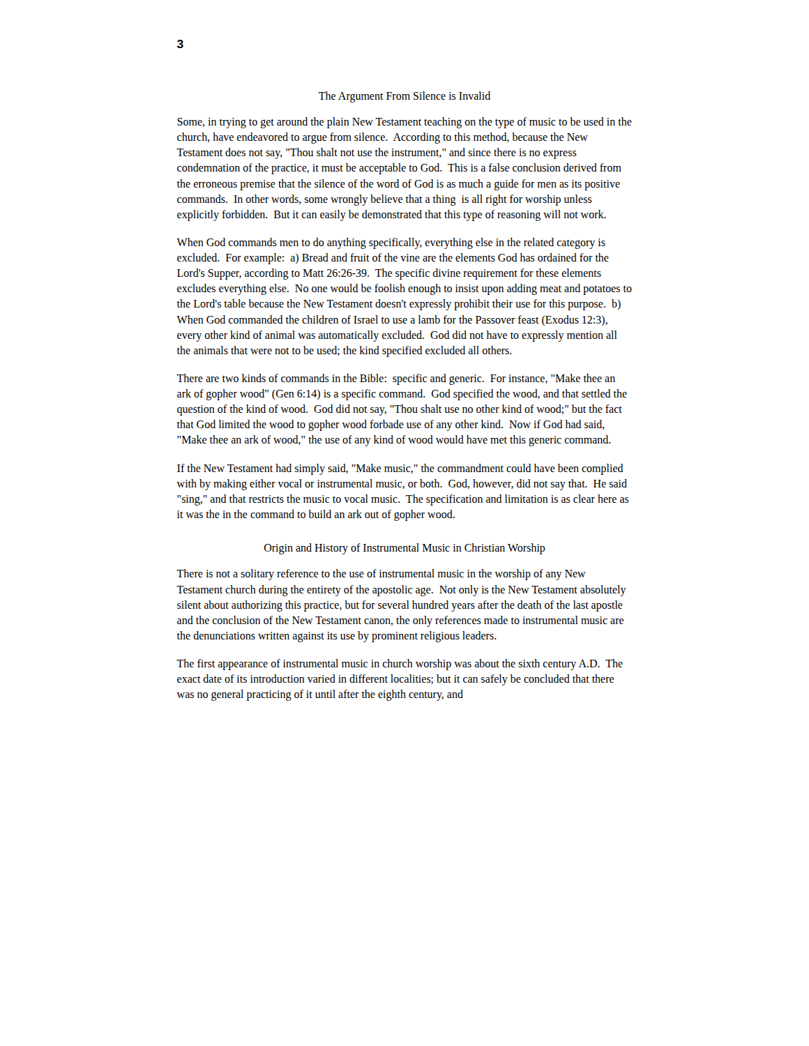3
The Argument From Silence is Invalid
Some, in trying to get around the plain New Testament teaching on the type of music to be used in the church, have endeavored to argue from silence. According to this method, because the New Testament does not say, "Thou shalt not use the instrument," and since there is no express condemnation of the practice, it must be acceptable to God. This is a false conclusion derived from the erroneous premise that the silence of the word of God is as much a guide for men as its positive commands. In other words, some wrongly believe that a thing is all right for worship unless explicitly forbidden. But it can easily be demonstrated that this type of reasoning will not work.
When God commands men to do anything specifically, everything else in the related category is excluded. For example: a) Bread and fruit of the vine are the elements God has ordained for the Lord's Supper, according to Matt 26:26-39. The specific divine requirement for these elements excludes everything else. No one would be foolish enough to insist upon adding meat and potatoes to the Lord's table because the New Testament doesn't expressly prohibit their use for this purpose. b) When God commanded the children of Israel to use a lamb for the Passover feast (Exodus 12:3), every other kind of animal was automatically excluded. God did not have to expressly mention all the animals that were not to be used; the kind specified excluded all others.
There are two kinds of commands in the Bible: specific and generic. For instance, "Make thee an ark of gopher wood" (Gen 6:14) is a specific command. God specified the wood, and that settled the question of the kind of wood. God did not say, "Thou shalt use no other kind of wood;" but the fact that God limited the wood to gopher wood forbade use of any other kind. Now if God had said, "Make thee an ark of wood," the use of any kind of wood would have met this generic command.
If the New Testament had simply said, "Make music," the commandment could have been complied with by making either vocal or instrumental music, or both. God, however, did not say that. He said "sing," and that restricts the music to vocal music. The specification and limitation is as clear here as it was the in the command to build an ark out of gopher wood.
Origin and History of Instrumental Music in Christian Worship
There is not a solitary reference to the use of instrumental music in the worship of any New Testament church during the entirety of the apostolic age. Not only is the New Testament absolutely silent about authorizing this practice, but for several hundred years after the death of the last apostle and the conclusion of the New Testament canon, the only references made to instrumental music are the denunciations written against its use by prominent religious leaders.
The first appearance of instrumental music in church worship was about the sixth century A.D. The exact date of its introduction varied in different localities; but it can safely be concluded that there was no general practicing of it until after the eighth century, and